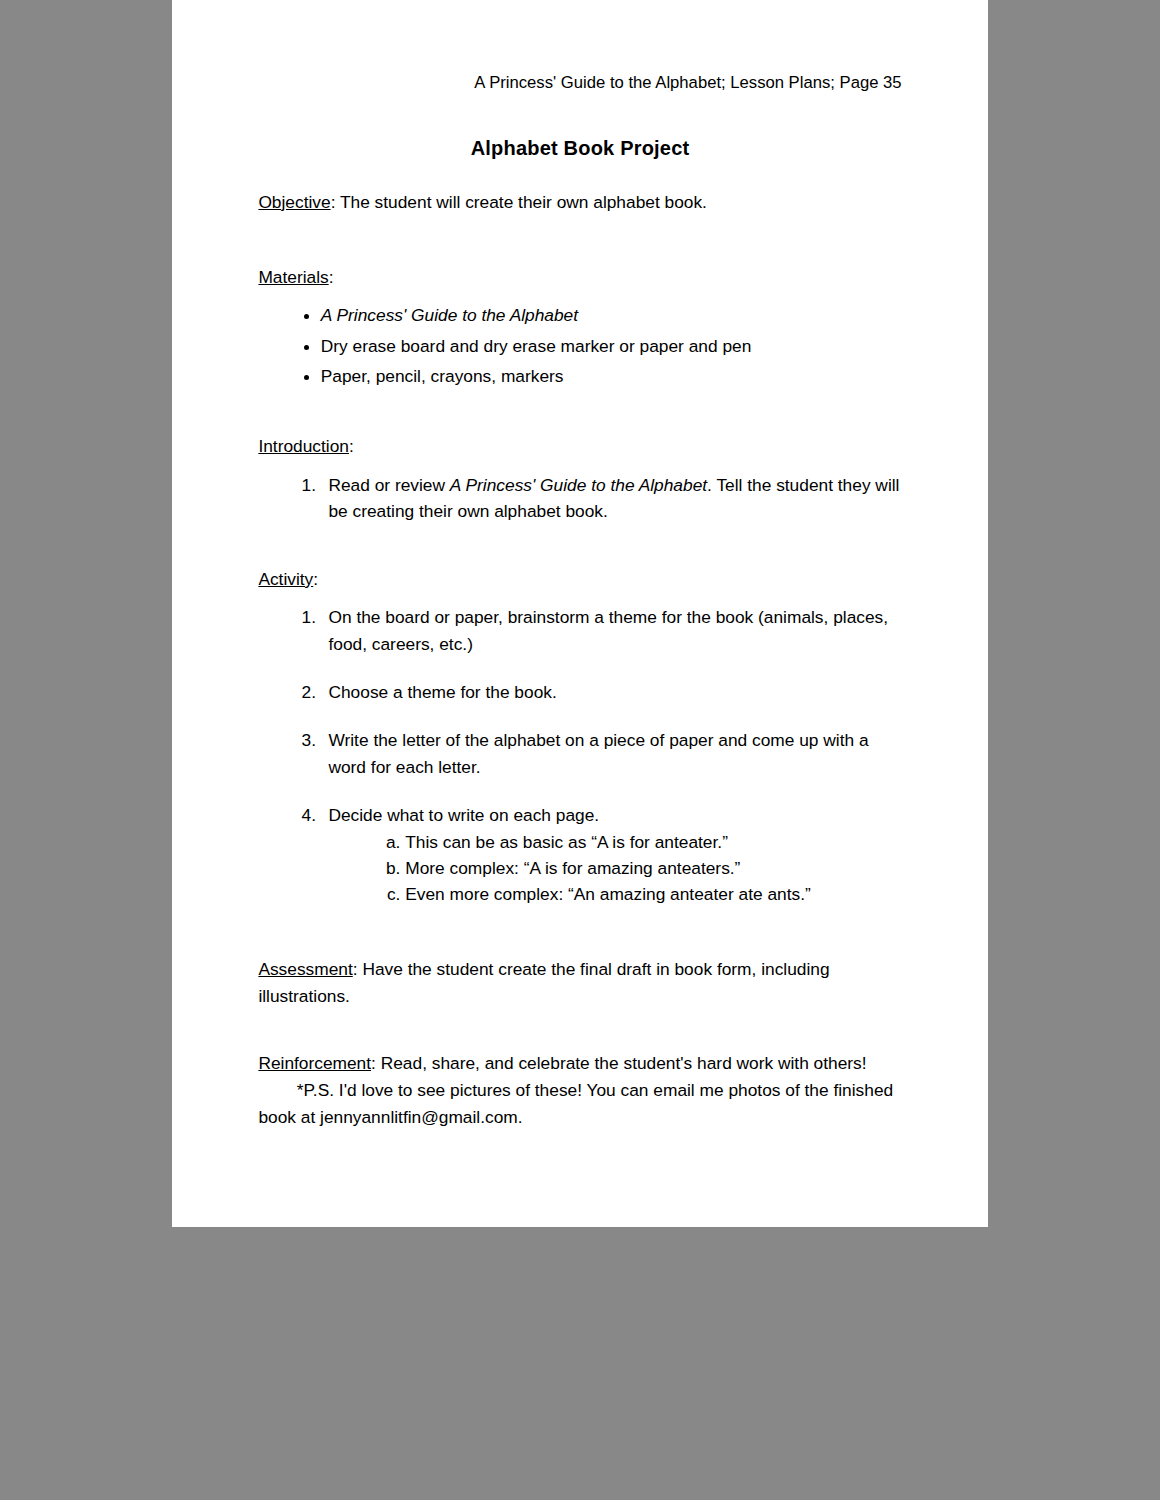A Princess' Guide to the Alphabet; Lesson Plans; Page 35
Alphabet Book Project
Objective: The student will create their own alphabet book.
Materials:
A Princess' Guide to the Alphabet
Dry erase board and dry erase marker or paper and pen
Paper, pencil, crayons, markers
Introduction:
Read or review A Princess' Guide to the Alphabet. Tell the student they will be creating their own alphabet book.
Activity:
On the board or paper, brainstorm a theme for the book (animals, places, food, careers, etc.)
Choose a theme for the book.
Write the letter of the alphabet on a piece of paper and come up with a word for each letter.
Decide what to write on each page.
This can be as basic as “A is for anteater.”
More complex: “A is for amazing anteaters.”
Even more complex: “An amazing anteater ate ants.”
Assessment: Have the student create the final draft in book form, including illustrations.
Reinforcement: Read, share, and celebrate the student's hard work with others!
*P.S. I'd love to see pictures of these! You can email me photos of the finished book at jennyannlitfin@gmail.com.